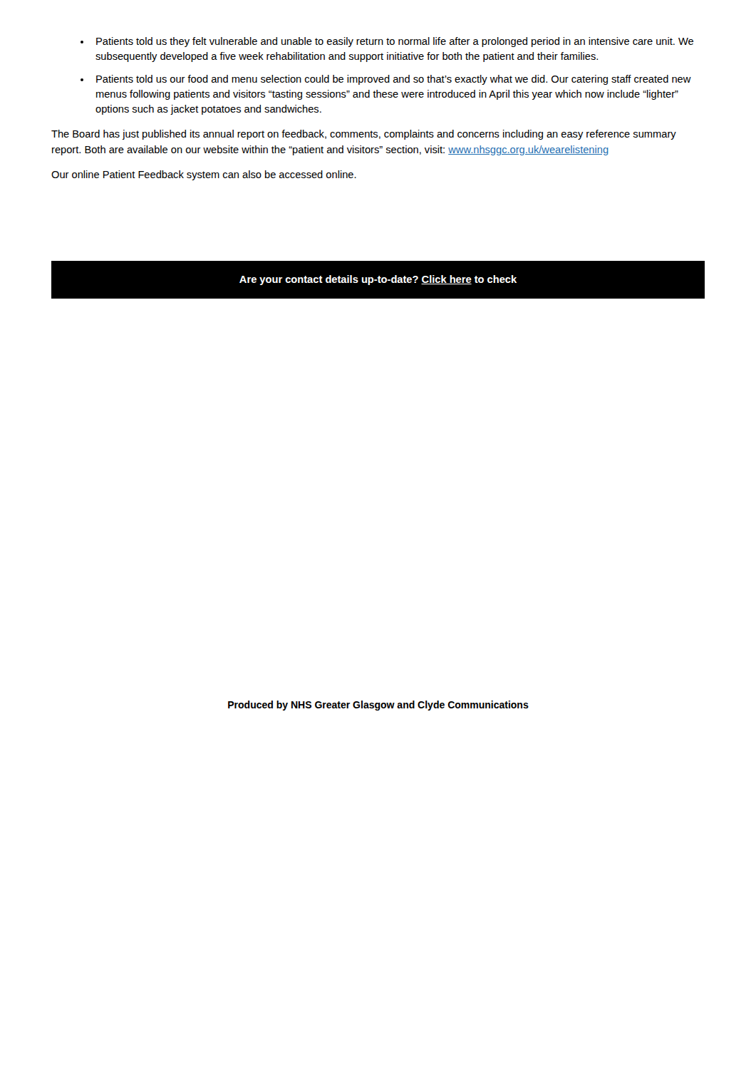Patients told us they felt vulnerable and unable to easily return to normal life after a prolonged period in an intensive care unit. We subsequently developed a five week rehabilitation and support initiative for both the patient and their families.
Patients told us our food and menu selection could be improved and so that’s exactly what we did. Our catering staff created new menus following patients and visitors “tasting sessions” and these were introduced in April this year which now include “lighter” options such as jacket potatoes and sandwiches.
The Board has just published its annual report on feedback, comments, complaints and concerns including an easy reference summary report. Both are available on our website within the “patient and visitors” section, visit: www.nhsggc.org.uk/wearelistening
Our online Patient Feedback system can also be accessed online.
Are your contact details up-to-date? Click here to check
Produced by NHS Greater Glasgow and Clyde Communications